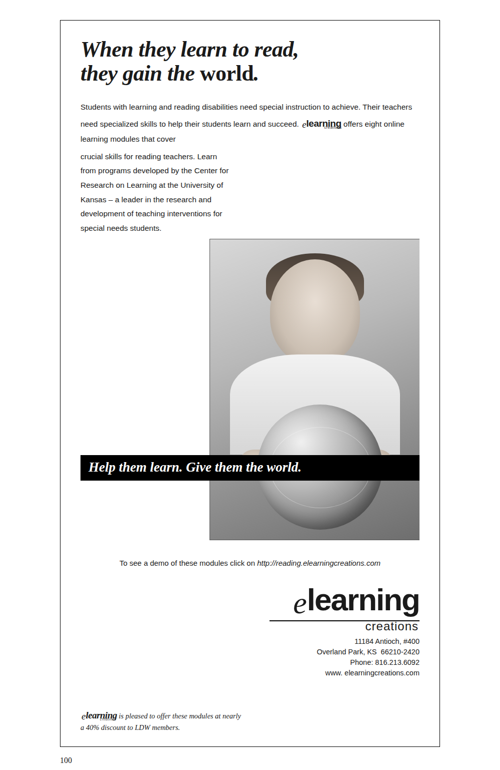When they learn to read,
they gain the world.
Students with learning and reading disabilities need special instruction to achieve. Their teachers need specialized skills to help their students learn and succeed. elearning creations offers eight online learning modules that cover
crucial skills for reading teachers. Learn from programs developed by the Center for Research on Learning at the University of Kansas – a leader in the research and development of teaching interventions for special needs students.
Help them learn. Give them the world.
To see a demo of these modules click on http://reading.elearningcreations.com
elearning
creations
11184 Antioch, #400
Overland Park, KS 66210-2420
Phone: 816.213.6092
www. elearningcreations.com
elearning creations is pleased to offer these modules at nearly a 40% discount to LDW members.
100